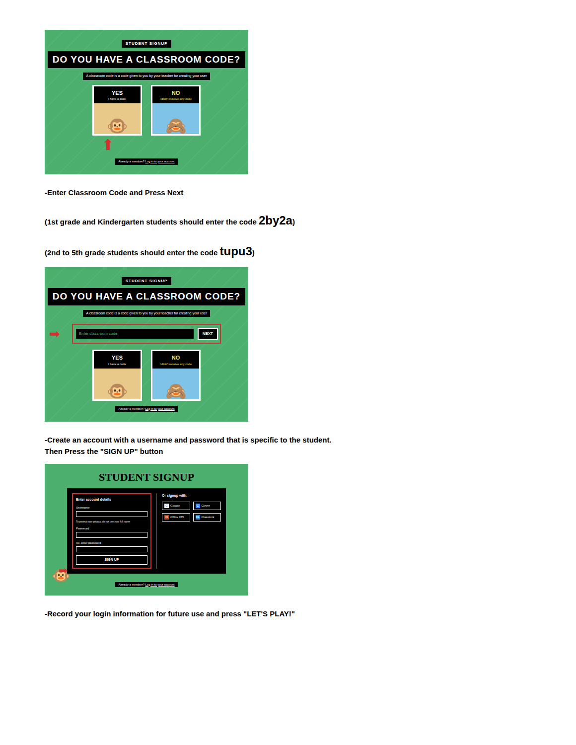STUDENT SIGNUP
DO YOU HAVE A CLASSROOM CODE?
A classroom code is a code given to you by your teacher for creating your user
YES
I have a code
🐵
NO
I didn't receive any code
🙈
⬆
Already a member? Log in to your account
-Enter Classroom Code and Press Next
(1st grade and Kindergarten students should enter the code 2by2a)
(2nd to 5th grade students should enter the code tupu3)
STUDENT SIGNUP
DO YOU HAVE A CLASSROOM CODE?
A classroom code is a code given to you by your teacher for creating your user
➡
Enter classroom code
NEXT
YES
I have a code
🐵
NO
I didn't receive any code
🙈
Already a member? Log in to your account
-Create an account with a username and password that is specific to the student.
Then Press the "SIGN UP" button
STUDENT SIGNUP
🐵
➡
Enter account details
Username
To protect your privacy, do not use your full name
Password
Re-enter password
SIGN UP
Or signup with:
GGoogle
CClever
OOffice 365
CLClassLink
Already a member? Log in to your account
-Record your login information for future use and press "LET'S PLAY!"